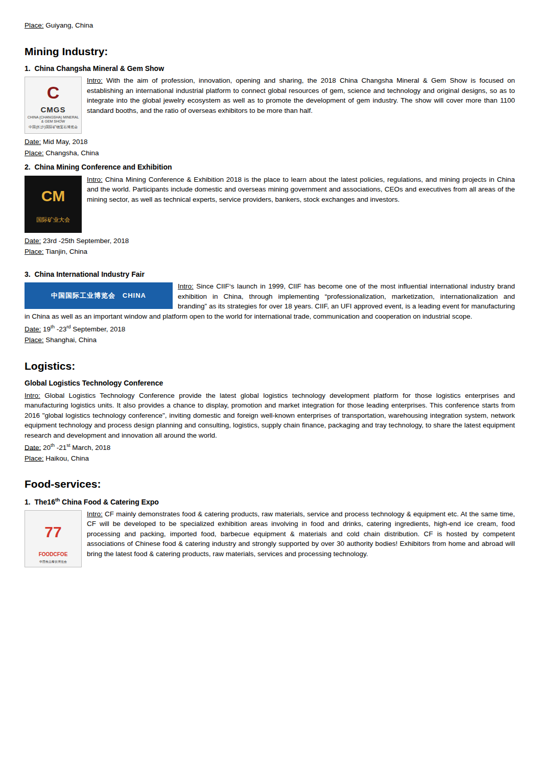Place: Guiyang, China
Mining Industry:
1. China Changsha Mineral & Gem Show
C CMGS CHINA (CHANGSHA) MINERAL & GEM SHOW 中国(长沙)国际矿物宝石博览会
Intro: With the aim of profession, innovation, opening and sharing, the 2018 China Changsha Mineral & Gem Show is focused on establishing an international industrial platform to connect global resources of gem, science and technology and original designs, so as to integrate into the global jewelry ecosystem as well as to promote the development of gem industry. The show will cover more than 1100 standard booths, and the ratio of overseas exhibitors to be more than half.
Date: Mid May, 2018
Place: Changsha, China
2. China Mining Conference and Exhibition
CM 国际矿业大会
Intro: China Mining Conference & Exhibition 2018 is the place to learn about the latest policies, regulations, and mining projects in China and the world. Participants include domestic and overseas mining government and associations, CEOs and executives from all areas of the mining sector, as well as technical experts, service providers, bankers, stock exchanges and investors.
Date: 23rd -25th September, 2018
Place: Tianjin, China
3. China International Industry Fair
中国国际工业博览会 CHINA INTERNATIONAL INDUSTRY FAIR
Intro: Since CIIF‘s launch in 1999, CIIF has become one of the most influential international industry brand exhibition in China, through implementing “professionalization, marketization, internationalization and branding” as its strategies for over 18 years. CIIF, an UFI approved event, is a leading event for manufacturing in China as well as an important window and platform open to the world for international trade, communication and cooperation on industrial scope.
Date: 19th -23rd September, 2018
Place: Shanghai, China
Logistics:
Global Logistics Technology Conference
Intro: Global Logistics Technology Conference provide the latest global logistics technology development platform for those logistics enterprises and manufacturing logistics units. It also provides a chance to display, promotion and market integration for those leading enterprises. This conference starts from 2016 "global logistics technology conference", inviting domestic and foreign well-known enterprises of transportation, warehousing integration system, network equipment technology and process design planning and consulting, logistics, supply chain finance, packaging and tray technology, to share the latest equipment research and development and innovation all around the world.
Date: 20th -21st March, 2018
Place: Haikou, China
Food-services:
1. The16th China Food & Catering Expo
77 FOODCFOE 中国食品餐饮博览会
Intro: CF mainly demonstrates food & catering products, raw materials, service and process technology & equipment etc. At the same time, CF will be developed to be specialized exhibition areas involving in food and drinks, catering ingredients, high-end ice cream, food processing and packing, imported food, barbecue equipment & materials and cold chain distribution. CF is hosted by competent associations of Chinese food & catering industry and strongly supported by over 30 authority bodies! Exhibitors from home and abroad will bring the latest food & catering products, raw materials, services and processing technology.